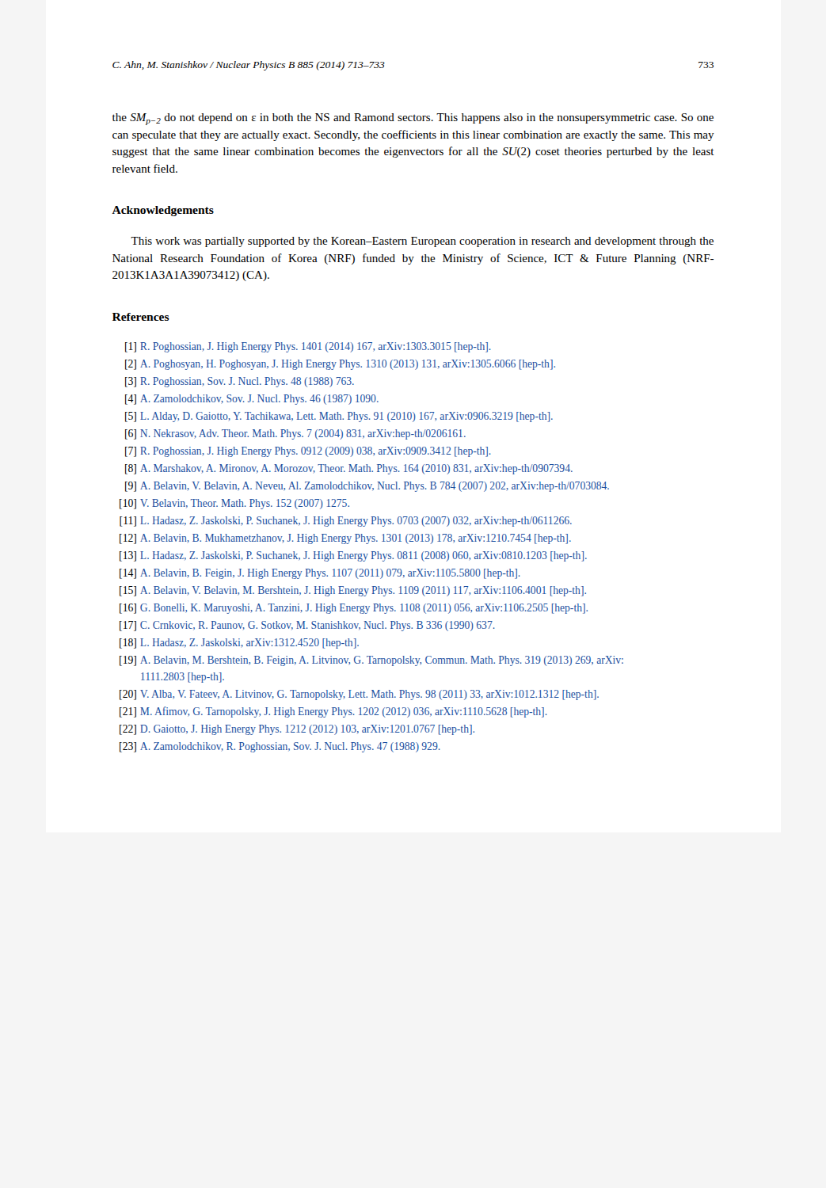C. Ahn, M. Stanishkov / Nuclear Physics B 885 (2014) 713–733 733
the SMp−2 do not depend on ε in both the NS and Ramond sectors. This happens also in the nonsupersymmetric case. So one can speculate that they are actually exact. Secondly, the coefficients in this linear combination are exactly the same. This may suggest that the same linear combination becomes the eigenvectors for all the SU(2) coset theories perturbed by the least relevant field.
Acknowledgements
This work was partially supported by the Korean–Eastern European cooperation in research and development through the National Research Foundation of Korea (NRF) funded by the Ministry of Science, ICT & Future Planning (NRF-2013K1A3A1A39073412) (CA).
References
[1] R. Poghossian, J. High Energy Phys. 1401 (2014) 167, arXiv:1303.3015 [hep-th].
[2] A. Poghosyan, H. Poghosyan, J. High Energy Phys. 1310 (2013) 131, arXiv:1305.6066 [hep-th].
[3] R. Poghossian, Sov. J. Nucl. Phys. 48 (1988) 763.
[4] A. Zamolodchikov, Sov. J. Nucl. Phys. 46 (1987) 1090.
[5] L. Alday, D. Gaiotto, Y. Tachikawa, Lett. Math. Phys. 91 (2010) 167, arXiv:0906.3219 [hep-th].
[6] N. Nekrasov, Adv. Theor. Math. Phys. 7 (2004) 831, arXiv:hep-th/0206161.
[7] R. Poghossian, J. High Energy Phys. 0912 (2009) 038, arXiv:0909.3412 [hep-th].
[8] A. Marshakov, A. Mironov, A. Morozov, Theor. Math. Phys. 164 (2010) 831, arXiv:hep-th/0907394.
[9] A. Belavin, V. Belavin, A. Neveu, Al. Zamolodchikov, Nucl. Phys. B 784 (2007) 202, arXiv:hep-th/0703084.
[10] V. Belavin, Theor. Math. Phys. 152 (2007) 1275.
[11] L. Hadasz, Z. Jaskolski, P. Suchanek, J. High Energy Phys. 0703 (2007) 032, arXiv:hep-th/0611266.
[12] A. Belavin, B. Mukhametzhanov, J. High Energy Phys. 1301 (2013) 178, arXiv:1210.7454 [hep-th].
[13] L. Hadasz, Z. Jaskolski, P. Suchanek, J. High Energy Phys. 0811 (2008) 060, arXiv:0810.1203 [hep-th].
[14] A. Belavin, B. Feigin, J. High Energy Phys. 1107 (2011) 079, arXiv:1105.5800 [hep-th].
[15] A. Belavin, V. Belavin, M. Bershtein, J. High Energy Phys. 1109 (2011) 117, arXiv:1106.4001 [hep-th].
[16] G. Bonelli, K. Maruyoshi, A. Tanzini, J. High Energy Phys. 1108 (2011) 056, arXiv:1106.2505 [hep-th].
[17] C. Crnkovic, R. Paunov, G. Sotkov, M. Stanishkov, Nucl. Phys. B 336 (1990) 637.
[18] L. Hadasz, Z. Jaskolski, arXiv:1312.4520 [hep-th].
[19] A. Belavin, M. Bershtein, B. Feigin, A. Litvinov, G. Tarnopolsky, Commun. Math. Phys. 319 (2013) 269, arXiv:1111.2803 [hep-th].
[20] V. Alba, V. Fateev, A. Litvinov, G. Tarnopolsky, Lett. Math. Phys. 98 (2011) 33, arXiv:1012.1312 [hep-th].
[21] M. Afimov, G. Tarnopolsky, J. High Energy Phys. 1202 (2012) 036, arXiv:1110.5628 [hep-th].
[22] D. Gaiotto, J. High Energy Phys. 1212 (2012) 103, arXiv:1201.0767 [hep-th].
[23] A. Zamolodchikov, R. Poghossian, Sov. J. Nucl. Phys. 47 (1988) 929.